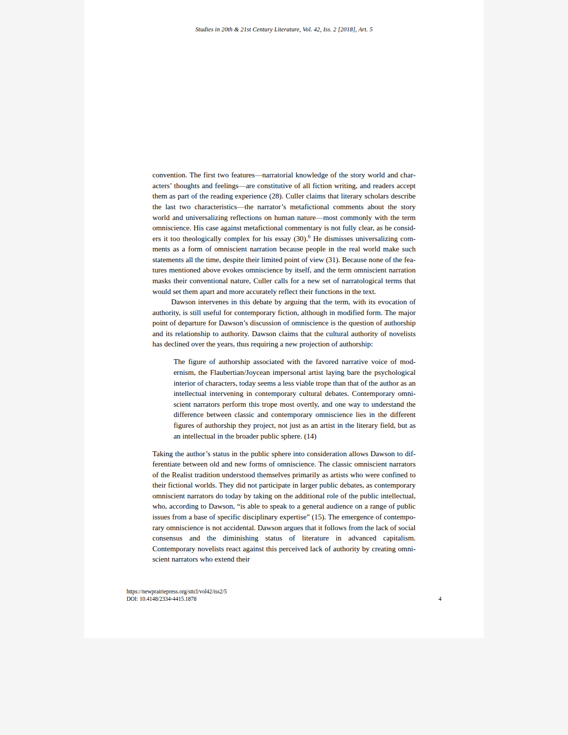Studies in 20th & 21st Century Literature, Vol. 42, Iss. 2 [2018], Art. 5
convention. The first two features—narratorial knowledge of the story world and characters’ thoughts and feelings—are constitutive of all fiction writing, and readers accept them as part of the reading experience (28). Culler claims that literary scholars describe the last two characteristics—the narrator’s metafictional comments about the story world and universalizing reflections on human nature—most commonly with the term omniscience. His case against metafictional commentary is not fully clear, as he considers it too theologically complex for his essay (30).6 He dismisses universalizing comments as a form of omniscient narration because people in the real world make such statements all the time, despite their limited point of view (31). Because none of the features mentioned above evokes omniscience by itself, and the term omniscient narration masks their conventional nature, Culler calls for a new set of narratological terms that would set them apart and more accurately reflect their functions in the text.
Dawson intervenes in this debate by arguing that the term, with its evocation of authority, is still useful for contemporary fiction, although in modified form. The major point of departure for Dawson’s discussion of omniscience is the question of authorship and its relationship to authority. Dawson claims that the cultural authority of novelists has declined over the years, thus requiring a new projection of authorship:
The figure of authorship associated with the favored narrative voice of modernism, the Flaubertian/Joycean impersonal artist laying bare the psychological interior of characters, today seems a less viable trope than that of the author as an intellectual intervening in contemporary cultural debates. Contemporary omniscient narrators perform this trope most overtly, and one way to understand the difference between classic and contemporary omniscience lies in the different figures of authorship they project, not just as an artist in the literary field, but as an intellectual in the broader public sphere. (14)
Taking the author’s status in the public sphere into consideration allows Dawson to differentiate between old and new forms of omniscience. The classic omniscient narrators of the Realist tradition understood themselves primarily as artists who were confined to their fictional worlds. They did not participate in larger public debates, as contemporary omniscient narrators do today by taking on the additional role of the public intellectual, who, according to Dawson, “is able to speak to a general audience on a range of public issues from a base of specific disciplinary expertise” (15). The emergence of contemporary omniscience is not accidental. Dawson argues that it follows from the lack of social consensus and the diminishing status of literature in advanced capitalism. Contemporary novelists react against this perceived lack of authority by creating omniscient narrators who extend their
https://newprairiepress.org/sttcl/vol42/iss2/5
DOI: 10.4148/2334-4415.1878
4